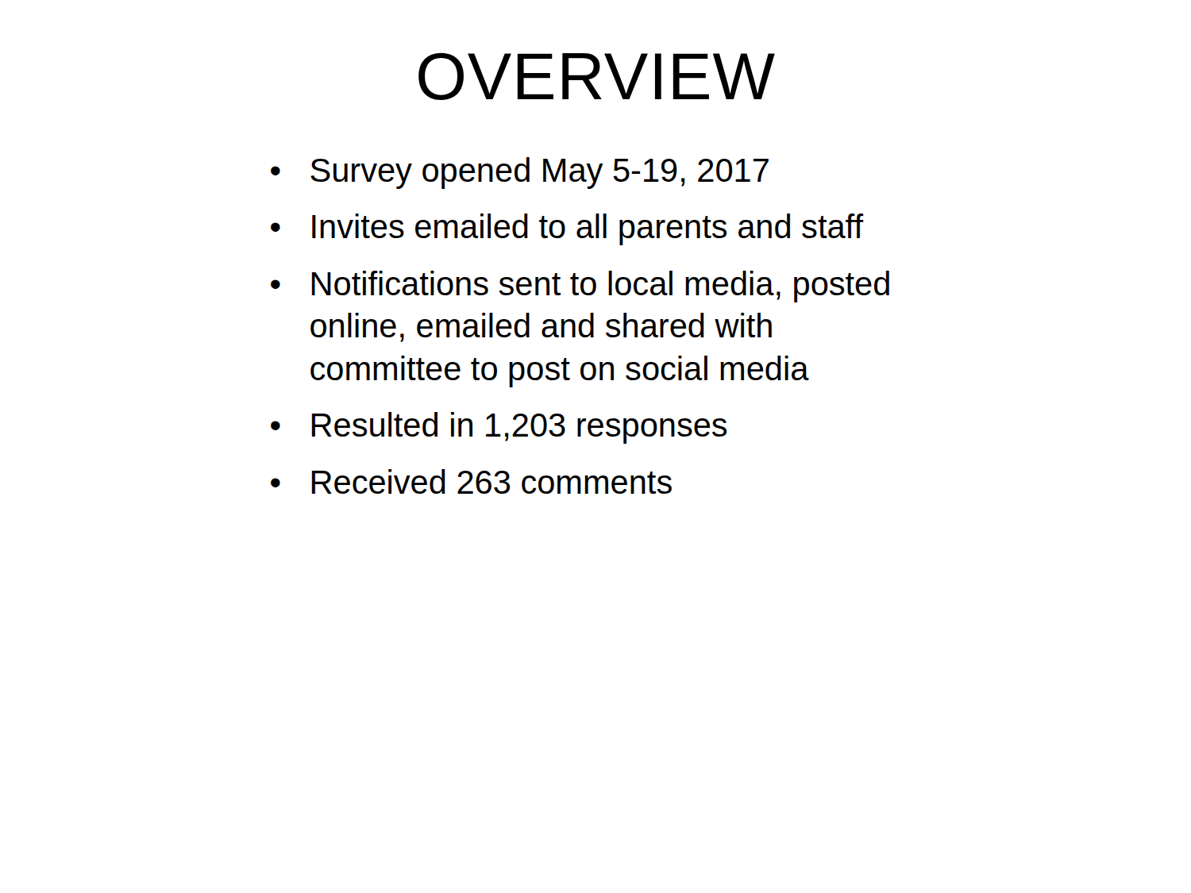OVERVIEW
Survey opened May 5-19, 2017
Invites emailed to all parents and staff
Notifications sent to local media, posted online, emailed and shared with committee to post on social media
Resulted in 1,203 responses
Received 263 comments